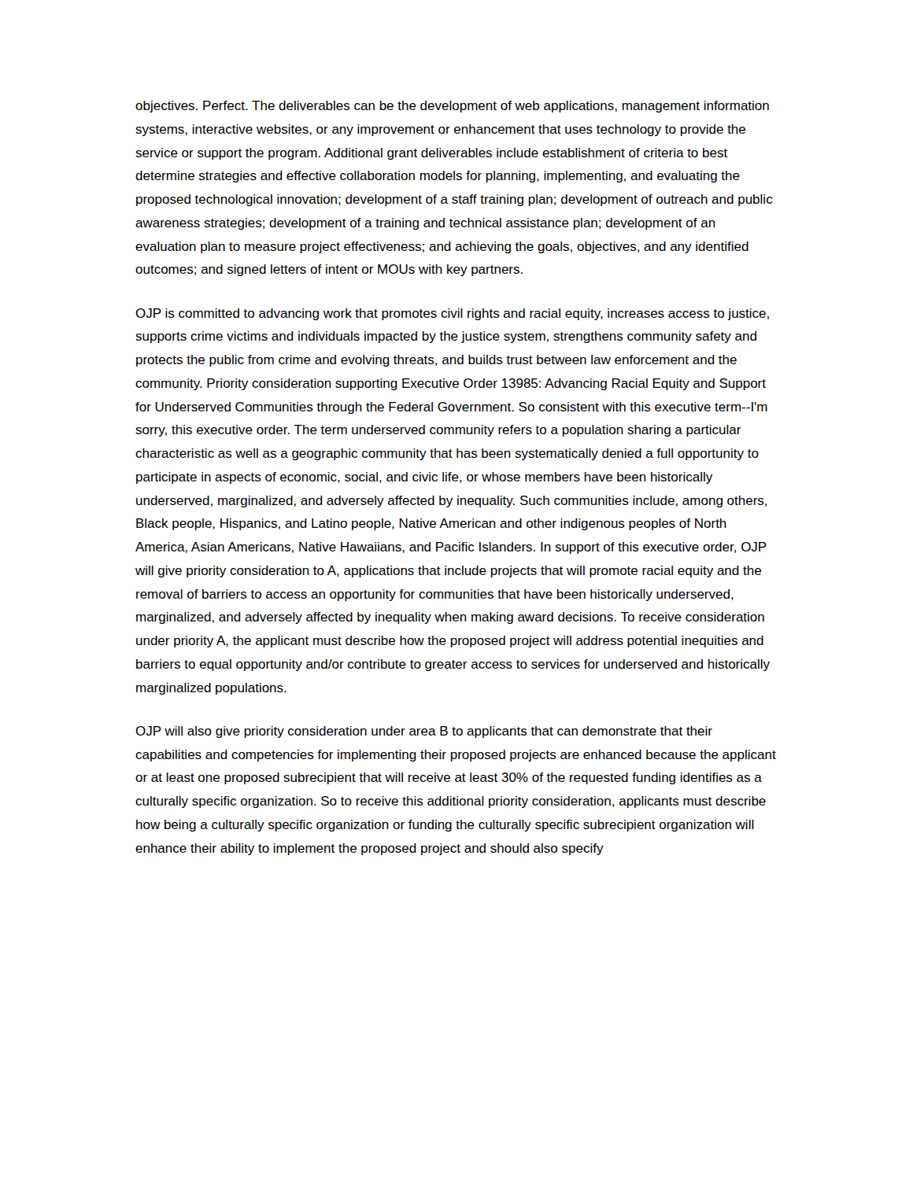objectives. Perfect. The deliverables can be the development of web applications, management information systems, interactive websites, or any improvement or enhancement that uses technology to provide the service or support the program. Additional grant deliverables include establishment of criteria to best determine strategies and effective collaboration models for planning, implementing, and evaluating the proposed technological innovation; development of a staff training plan; development of outreach and public awareness strategies; development of a training and technical assistance plan; development of an evaluation plan to measure project effectiveness; and achieving the goals, objectives, and any identified outcomes; and signed letters of intent or MOUs with key partners.
OJP is committed to advancing work that promotes civil rights and racial equity, increases access to justice, supports crime victims and individuals impacted by the justice system, strengthens community safety and protects the public from crime and evolving threats, and builds trust between law enforcement and the community. Priority consideration supporting Executive Order 13985: Advancing Racial Equity and Support for Underserved Communities through the Federal Government. So consistent with this executive term--I'm sorry, this executive order. The term underserved community refers to a population sharing a particular characteristic as well as a geographic community that has been systematically denied a full opportunity to participate in aspects of economic, social, and civic life, or whose members have been historically underserved, marginalized, and adversely affected by inequality. Such communities include, among others, Black people, Hispanics, and Latino people, Native American and other indigenous peoples of North America, Asian Americans, Native Hawaiians, and Pacific Islanders. In support of this executive order, OJP will give priority consideration to A, applications that include projects that will promote racial equity and the removal of barriers to access an opportunity for communities that have been historically underserved, marginalized, and adversely affected by inequality when making award decisions. To receive consideration under priority A, the applicant must describe how the proposed project will address potential inequities and barriers to equal opportunity and/or contribute to greater access to services for underserved and historically marginalized populations.
OJP will also give priority consideration under area B to applicants that can demonstrate that their capabilities and competencies for implementing their proposed projects are enhanced because the applicant or at least one proposed subrecipient that will receive at least 30% of the requested funding identifies as a culturally specific organization. So to receive this additional priority consideration, applicants must describe how being a culturally specific organization or funding the culturally specific subrecipient organization will enhance their ability to implement the proposed project and should also specify